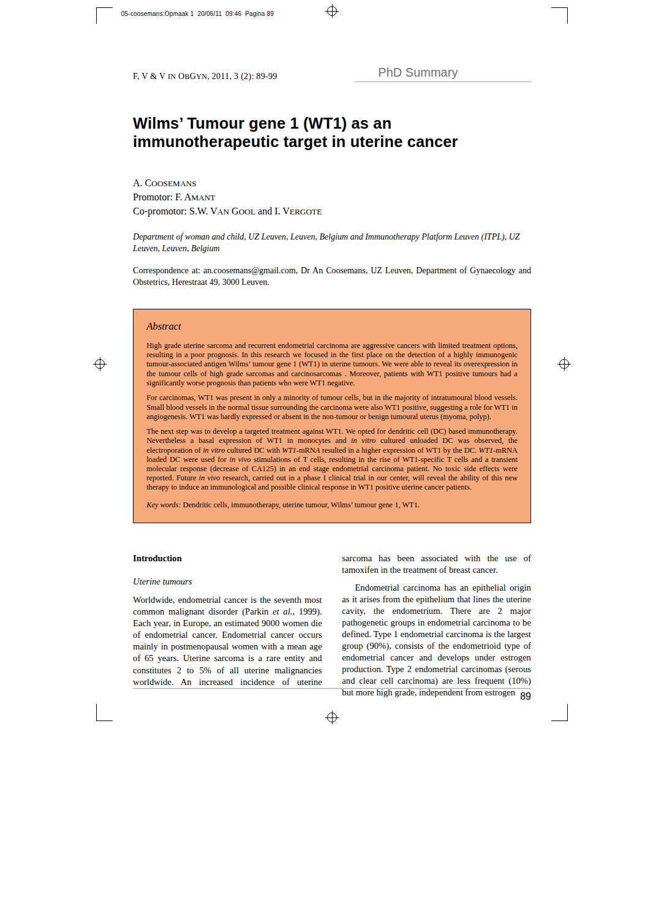05-coosemans:Opmaak 1 20/06/11 09:46 Pagina 89
F, V & V IN OBGYN, 2011, 3 (2): 89-99
PhD Summary
Wilms’ Tumour gene 1 (WT1) as an immunotherapeutic target in uterine cancer
A. COOSEMANS
Promotor: F. AMANT
Co-promotor: S.W. VAN GOOL and I. VERGOTE
Department of woman and child, UZ Leuven, Leuven, Belgium and Immunotherapy Platform Leuven (ITPL), UZ Leuven, Leuven, Belgium
Correspondence at: an.coosemans@gmail.com, Dr An Coosemans, UZ Leuven, Department of Gynaecology and Obstetrics, Herestraat 49, 3000 Leuven.
Abstract
High grade uterine sarcoma and recurrent endometrial carcinoma are aggressive cancers with limited treatment options, resulting in a poor prognosis. In this research we focused in the first place on the detection of a highly immunogenic tumour-associated antigen Wilms’ tumour gene 1 (WT1) in uterine tumours. We were able to reveal its overexpression in the tumour cells of high grade sarcomas and carcinosarcomas . Moreover, patients with WT1 positive tumours had a significantly worse prognosis than patients who were WT1 negative.
For carcinomas, WT1 was present in only a minority of tumour cells, but in the majority of intratumoural blood vessels. Small blood vessels in the normal tissue surrounding the carcinoma were also WT1 positive, suggesting a role for WT1 in angiogenesis. WT1 was hardly expressed or absent in the non-tumour or benign tumoural uterus (myoma, polyp).
The next step was to develop a targeted treatment against WT1. We opted for dendritic cell (DC) based immunotherapy. Nevertheless a basal expression of WT1 in monocytes and in vitro cultured unloaded DC was observed, the electroporation of in vitro cultured DC with WT1-mRNA resulted in a higher expression of WT1 by the DC. WT1-mRNA loaded DC were used for in vivo stimulations of T cells, resulting in the rise of WT1-specific T cells and a transient molecular response (decrease of CA125) in an end stage endometrial carcinoma patient. No toxic side effects were reported. Future in vivo research, carried out in a phase I clinical trial in our center, will reveal the ability of this new therapy to induce an immunological and possible clinical response in WT1 positive uterine cancer patients.
Key words: Dendritic cells, immunotherapy, uterine tumour, Wilms’ tumour gene 1, WT1.
Introduction
Uterine tumours
Worldwide, endometrial cancer is the seventh most common malignant disorder (Parkin et al., 1999). Each year, in Europe, an estimated 9000 women die of endometrial cancer. Endometrial cancer occurs mainly in postmenopausal women with a mean age of 65 years. Uterine sarcoma is a rare entity and constitutes 2 to 5% of all uterine malignancies worldwide. An increased incidence of uterine sarcoma has been associated with the use of tamoxifen in the treatment of breast cancer.
Endometrial carcinoma has an epithelial origin as it arises from the epithelium that lines the uterine cavity, the endometrium. There are 2 major pathogenetic groups in endometrial carcinoma to be defined. Type 1 endometrial carcinoma is the largest group (90%), consists of the endometrioid type of endometrial cancer and develops under estrogen production. Type 2 endometrial carcinomas (serous and clear cell carcinoma) are less frequent (10%) but more high grade, independent from estrogen
89